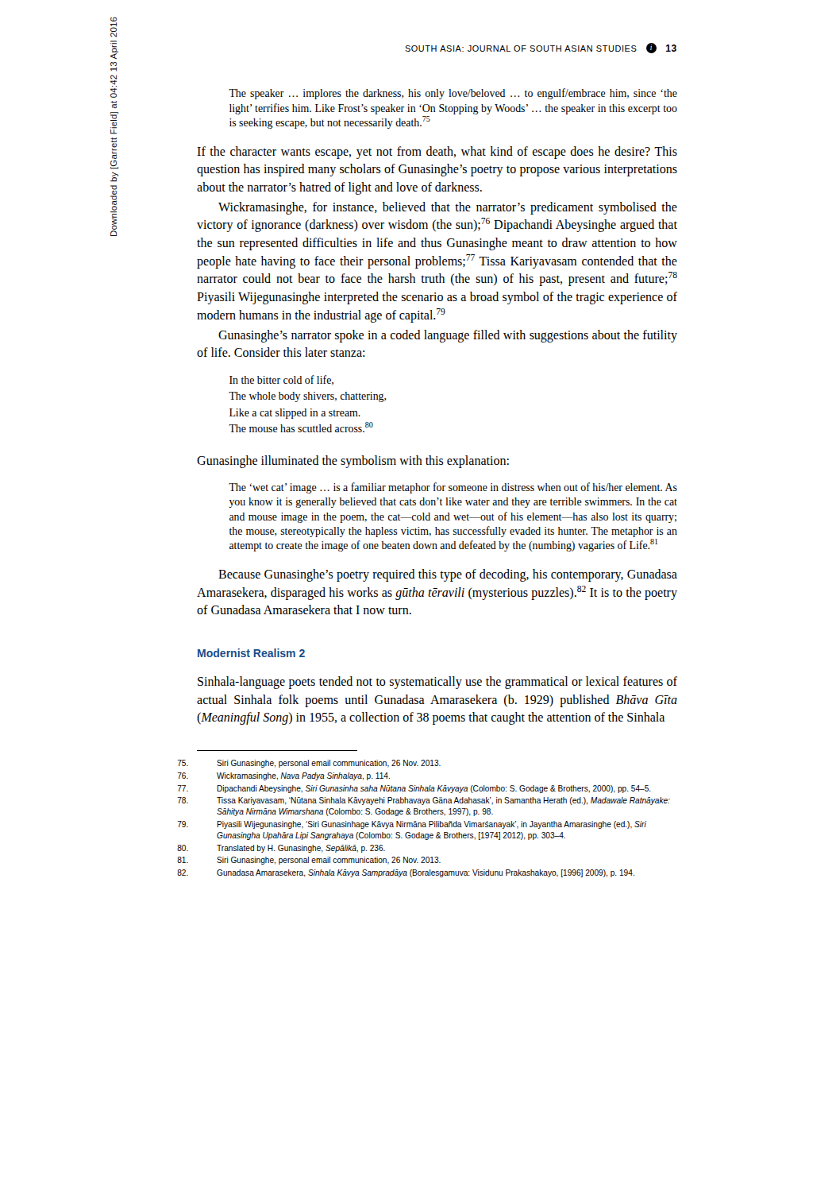Downloaded by [Garrett Field] at 04:42 13 April 2016
South Asia: Journal of South Asian Studies i 13
The speaker … implores the darkness, his only love/beloved … to engulf/embrace him, since ‘the light’ terrifies him. Like Frost’s speaker in ‘On Stopping by Woods’ … the speaker in this excerpt too is seeking escape, but not necessarily death.75
If the character wants escape, yet not from death, what kind of escape does he desire? This question has inspired many scholars of Gunasinghe’s poetry to propose various interpretations about the narrator’s hatred of light and love of darkness.
Wickramasinghe, for instance, believed that the narrator’s predicament symbolised the victory of ignorance (darkness) over wisdom (the sun);76 Dipachandi Abeysinghe argued that the sun represented difficulties in life and thus Gunasinghe meant to draw attention to how people hate having to face their personal problems;77 Tissa Kariyavasam contended that the narrator could not bear to face the harsh truth (the sun) of his past, present and future;78 Piyasili Wijegunasinghe interpreted the scenario as a broad symbol of the tragic experience of modern humans in the industrial age of capital.79
Gunasinghe’s narrator spoke in a coded language filled with suggestions about the futility of life. Consider this later stanza:
In the bitter cold of life,
The whole body shivers, chattering,
Like a cat slipped in a stream.
The mouse has scuttled across.80
Gunasinghe illuminated the symbolism with this explanation:
The ‘wet cat’ image … is a familiar metaphor for someone in distress when out of his/her element. As you know it is generally believed that cats don’t like water and they are terrible swimmers. In the cat and mouse image in the poem, the cat—cold and wet—out of his element—has also lost its quarry; the mouse, stereotypically the hapless victim, has successfully evaded its hunter. The metaphor is an attempt to create the image of one beaten down and defeated by the (numbing) vagaries of Life.81
Because Gunasinghe’s poetry required this type of decoding, his contemporary, Gunadasa Amarasekera, disparaged his works as gūtha tēravili (mysterious puzzles).82 It is to the poetry of Gunadasa Amarasekera that I now turn.
Modernist Realism 2
Sinhala-language poets tended not to systematically use the grammatical or lexical features of actual Sinhala folk poems until Gunadasa Amarasekera (b. 1929) published Bhāva Gīta (Meaningful Song) in 1955, a collection of 38 poems that caught the attention of the Sinhala
75. Siri Gunasinghe, personal email communication, 26 Nov. 2013.
76. Wickramasinghe, Nava Padya Sinhalaya, p. 114.
77. Dipachandi Abeysinghe, Siri Gunasinha saha Nūtana Sinhala Kāvyaya (Colombo: S. Godage & Brothers, 2000), pp. 54–5.
78. Tissa Kariyavasam, ‘Nūtana Sinhala Kāvyayehi Prabhavaya Gäna Adahasak’, in Samantha Herath (ed.), Madawale Ratnāyake: Sāhitya Nirmāna Wimarshana (Colombo: S. Godage & Brothers, 1997), p. 98.
79. Piyasili Wijegunasinghe, ‘Siri Gunasinhage Kāvya Nirmāna Pilibañda Vimarśanayak’, in Jayantha Amarasinghe (ed.), Siri Gunasingha Upahāra Lipi Sangrahaya (Colombo: S. Godage & Brothers, [1974] 2012), pp. 303–4.
80. Translated by H. Gunasinghe, Sepālikā, p. 236.
81. Siri Gunasinghe, personal email communication, 26 Nov. 2013.
82. Gunadasa Amarasekera, Sinhala Kāvya Sampradāya (Boralesgamuva: Visidunu Prakashakayo, [1996] 2009), p. 194.